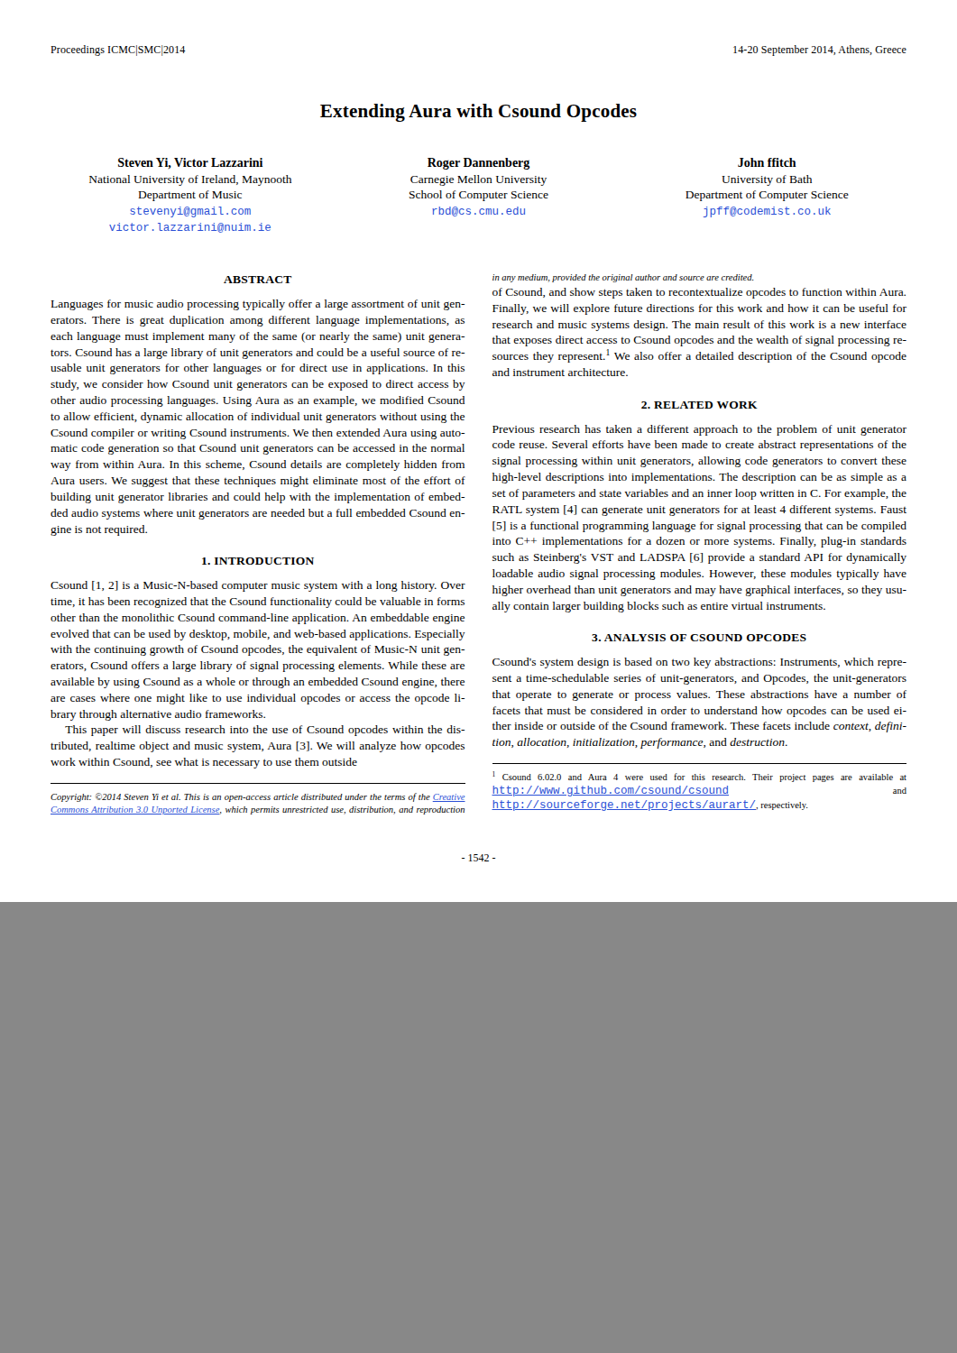Proceedings ICMC|SMC|2014 14-20 September 2014, Athens, Greece
Extending Aura with Csound Opcodes
Steven Yi, Victor Lazzarini
National University of Ireland, Maynooth
Department of Music
stevenyi@gmail.com
victor.lazzarini@nuim.ie
Roger Dannenberg
Carnegie Mellon University
School of Computer Science
rbd@cs.cmu.edu
John ffitch
University of Bath
Department of Computer Science
jpff@codemist.co.uk
Abstract
Languages for music audio processing typically offer a large assortment of unit generators. There is great duplication among different language implementations, as each language must implement many of the same (or nearly the same) unit generators. Csound has a large library of unit generators and could be a useful source of reusable unit generators for other languages or for direct use in applications. In this study, we consider how Csound unit generators can be exposed to direct access by other audio processing languages. Using Aura as an example, we modified Csound to allow efficient, dynamic allocation of individual unit generators without using the Csound compiler or writing Csound instruments. We then extended Aura using automatic code generation so that Csound unit generators can be accessed in the normal way from within Aura. In this scheme, Csound details are completely hidden from Aura users. We suggest that these techniques might eliminate most of the effort of building unit generator libraries and could help with the implementation of embedded audio systems where unit generators are needed but a full embedded Csound engine is not required.
1. Introduction
Csound [1, 2] is a Music-N-based computer music system with a long history. Over time, it has been recognized that the Csound functionality could be valuable in forms other than the monolithic Csound command-line application. An embeddable engine evolved that can be used by desktop, mobile, and web-based applications. Especially with the continuing growth of Csound opcodes, the equivalent of Music-N unit generators, Csound offers a large library of signal processing elements. While these are available by using Csound as a whole or through an embedded Csound engine, there are cases where one might like to use individual opcodes or access the opcode library through alternative audio frameworks.
This paper will discuss research into the use of Csound opcodes within the distributed, realtime object and music system, Aura [3]. We will analyze how opcodes work within Csound, see what is necessary to use them outside
Copyright: ©2014 Steven Yi et al. This is an open-access article distributed under the terms of the Creative Commons Attribution 3.0 Unported License, which permits unrestricted use, distribution, and reproduction in any medium, provided the original author and source are credited.
of Csound, and show steps taken to recontextualize opcodes to function within Aura. Finally, we will explore future directions for this work and how it can be useful for research and music systems design. The main result of this work is a new interface that exposes direct access to Csound opcodes and the wealth of signal processing resources they represent.1 We also offer a detailed description of the Csound opcode and instrument architecture.
2. Related Work
Previous research has taken a different approach to the problem of unit generator code reuse. Several efforts have been made to create abstract representations of the signal processing within unit generators, allowing code generators to convert these high-level descriptions into implementations. The description can be as simple as a set of parameters and state variables and an inner loop written in C. For example, the RATL system [4] can generate unit generators for at least 4 different systems. Faust [5] is a functional programming language for signal processing that can be compiled into C++ implementations for a dozen or more systems. Finally, plug-in standards such as Steinberg's VST and LADSPA [6] provide a standard API for dynamically loadable audio signal processing modules. However, these modules typically have higher overhead than unit generators and may have graphical interfaces, so they usually contain larger building blocks such as entire virtual instruments.
3. Analysis of Csound Opcodes
Csound's system design is based on two key abstractions: Instruments, which represent a time-schedulable series of unit-generators, and Opcodes, the unit-generators that operate to generate or process values. These abstractions have a number of facets that must be considered in order to understand how opcodes can be used either inside or outside of the Csound framework. These facets include context, definition, allocation, initialization, performance, and destruction.
1 Csound 6.02.0 and Aura 4 were used for this research. Their project pages are available at http://www.github.com/csound/csound and http://sourceforge.net/projects/aurart/, respectively.
- 1542 -